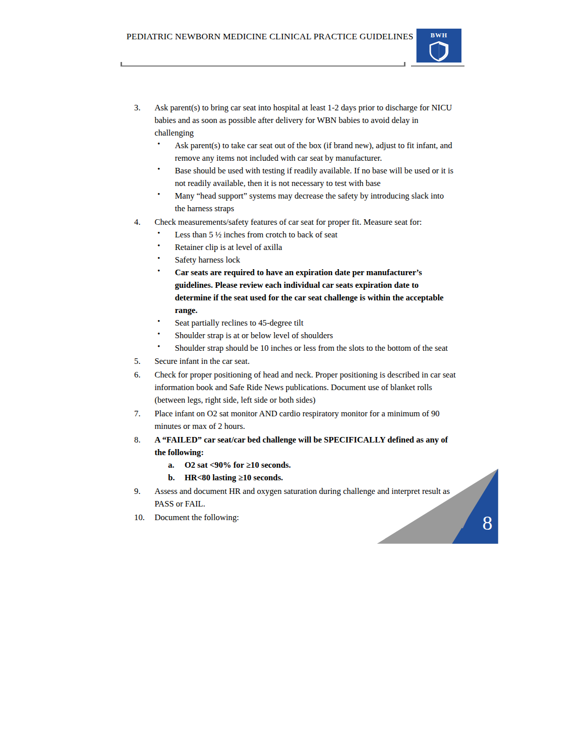PEDIATRIC NEWBORN MEDICINE CLINICAL PRACTICE GUIDELINES
BWH
Ask parent(s) to bring car seat into hospital at least 1-2 days prior to discharge for NICU babies and as soon as possible after delivery for WBN babies to avoid delay in challenging
Ask parent(s) to take car seat out of the box (if brand new), adjust to fit infant, and remove any items not included with car seat by manufacturer.
Base should be used with testing if readily available. If no base will be used or it is not readily available, then it is not necessary to test with base
Many “head support” systems may decrease the safety by introducing slack into the harness straps
Check measurements/safety features of car seat for proper fit. Measure seat for:
Less than 5 ½ inches from crotch to back of seat
Retainer clip is at level of axilla
Safety harness lock
Car seats are required to have an expiration date per manufacturer’s guidelines. Please review each individual car seats expiration date to determine if the seat used for the car seat challenge is within the acceptable range.
Seat partially reclines to 45-degree tilt
Shoulder strap is at or below level of shoulders
Shoulder strap should be 10 inches or less from the slots to the bottom of the seat
Secure infant in the car seat.
Check for proper positioning of head and neck. Proper positioning is described in car seat information book and Safe Ride News publications. Document use of blanket rolls (between legs, right side, left side or both sides)
Place infant on O2 sat monitor AND cardio respiratory monitor for a minimum of 90 minutes or max of 2 hours.
A “FAILED” car seat/car bed challenge will be SPECIFICALLY defined as any of the following:
O2 sat <90% for ≥10 seconds.
HR<80 lasting ≥10 seconds.
Assess and document HR and oxygen saturation during challenge and interpret result as PASS or FAIL.
Document the following:
7
8